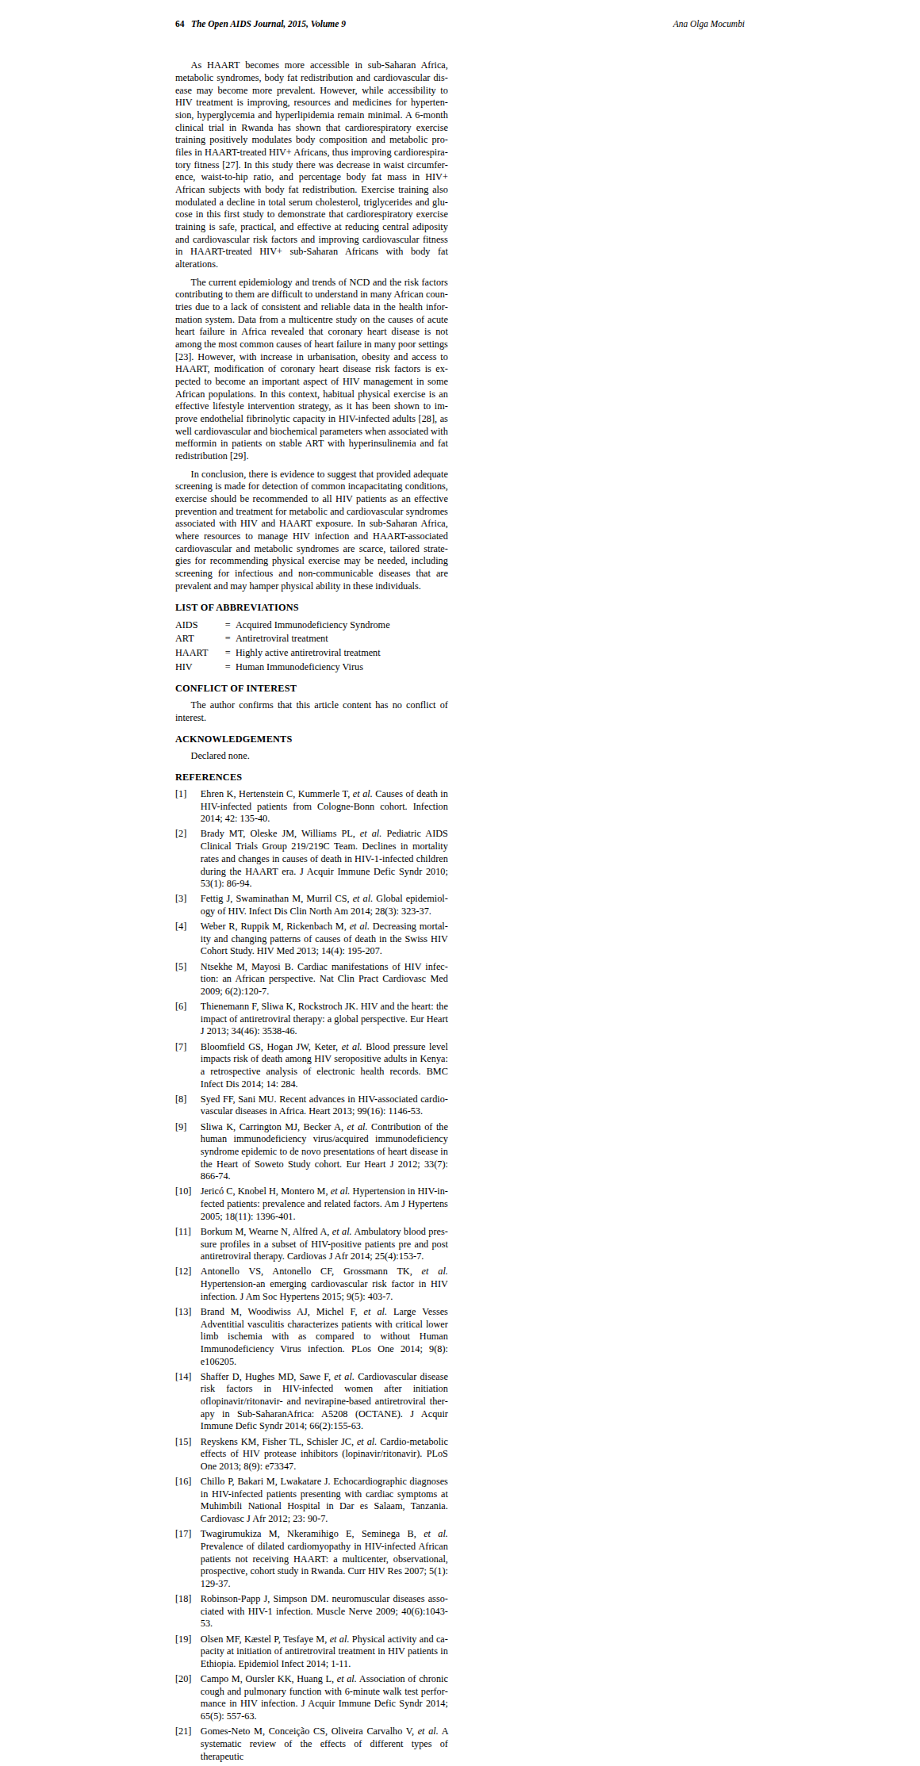64 The Open AIDS Journal, 2015, Volume 9
Ana Olga Mocumbi
As HAART becomes more accessible in sub-Saharan Africa, metabolic syndromes, body fat redistribution and cardiovascular disease may become more prevalent. However, while accessibility to HIV treatment is improving, resources and medicines for hypertension, hyperglycemia and hyperlipidemia remain minimal. A 6-month clinical trial in Rwanda has shown that cardiorespiratory exercise training positively modulates body composition and metabolic profiles in HAART-treated HIV+ Africans, thus improving cardiorespiratory fitness [27]. In this study there was decrease in waist circumference, waist-to-hip ratio, and percentage body fat mass in HIV+ African subjects with body fat redistribution. Exercise training also modulated a decline in total serum cholesterol, triglycerides and glucose in this first study to demonstrate that cardiorespiratory exercise training is safe, practical, and effective at reducing central adiposity and cardiovascular risk factors and improving cardiovascular fitness in HAART-treated HIV+ sub-Saharan Africans with body fat alterations.
The current epidemiology and trends of NCD and the risk factors contributing to them are difficult to understand in many African countries due to a lack of consistent and reliable data in the health information system. Data from a multicentre study on the causes of acute heart failure in Africa revealed that coronary heart disease is not among the most common causes of heart failure in many poor settings [23]. However, with increase in urbanisation, obesity and access to HAART, modification of coronary heart disease risk factors is expected to become an important aspect of HIV management in some African populations. In this context, habitual physical exercise is an effective lifestyle intervention strategy, as it has been shown to improve endothelial fibrinolytic capacity in HIV-infected adults [28], as well cardiovascular and biochemical parameters when associated with mefformin in patients on stable ART with hyperinsulinemia and fat redistribution [29].
In conclusion, there is evidence to suggest that provided adequate screening is made for detection of common incapacitating conditions, exercise should be recommended to all HIV patients as an effective prevention and treatment for metabolic and cardiovascular syndromes associated with HIV and HAART exposure. In sub-Saharan Africa, where resources to manage HIV infection and HAART-associated cardiovascular and metabolic syndromes are scarce, tailored strategies for recommending physical exercise may be needed, including screening for infectious and non-communicable diseases that are prevalent and may hamper physical ability in these individuals.
List of Abbreviations
| AIDS | = | Acquired Immunodeficiency Syndrome |
| ART | = | Antiretroviral treatment |
| HAART | = | Highly active antiretroviral treatment |
| HIV | = | Human Immunodeficiency Virus |
Conflict of Interest
The author confirms that this article content has no conflict of interest.
Acknowledgements
Declared none.
References
Ehren K, Hertenstein C, Kummerle T, et al. Causes of death in HIV-infected patients from Cologne-Bonn cohort. Infection 2014; 42: 135-40.
Brady MT, Oleske JM, Williams PL, et al. Pediatric AIDS Clinical Trials Group 219/219C Team. Declines in mortality rates and changes in causes of death in HIV-1-infected children during the HAART era. J Acquir Immune Defic Syndr 2010; 53(1): 86-94.
Fettig J, Swaminathan M, Murril CS, et al. Global epidemiology of HIV. Infect Dis Clin North Am 2014; 28(3): 323-37.
Weber R, Ruppik M, Rickenbach M, et al. Decreasing mortality and changing patterns of causes of death in the Swiss HIV Cohort Study. HIV Med 2013; 14(4): 195-207.
Ntsekhe M, Mayosi B. Cardiac manifestations of HIV infection: an African perspective. Nat Clin Pract Cardiovasc Med 2009; 6(2):120-7.
Thienemann F, Sliwa K, Rockstroch JK. HIV and the heart: the impact of antiretroviral therapy: a global perspective. Eur Heart J 2013; 34(46): 3538-46.
Bloomfield GS, Hogan JW, Keter, et al. Blood pressure level impacts risk of death among HIV seropositive adults in Kenya: a retrospective analysis of electronic health records. BMC Infect Dis 2014; 14: 284.
Syed FF, Sani MU. Recent advances in HIV-associated cardiovascular diseases in Africa. Heart 2013; 99(16): 1146-53.
Sliwa K, Carrington MJ, Becker A, et al. Contribution of the human immunodeficiency virus/acquired immunodeficiency syndrome epidemic to de novo presentations of heart disease in the Heart of Soweto Study cohort. Eur Heart J 2012; 33(7): 866-74.
Jericó C, Knobel H, Montero M, et al. Hypertension in HIV-infected patients: prevalence and related factors. Am J Hypertens 2005; 18(11): 1396-401.
Borkum M, Wearne N, Alfred A, et al. Ambulatory blood pressure profiles in a subset of HIV-positive patients pre and post antiretroviral therapy. Cardiovas J Afr 2014; 25(4):153-7.
Antonello VS, Antonello CF, Grossmann TK, et al. Hypertension-an emerging cardiovascular risk factor in HIV infection. J Am Soc Hypertens 2015; 9(5): 403-7.
Brand M, Woodiwiss AJ, Michel F, et al. Large Vesses Adventitial vasculitis characterizes patients with critical lower limb ischemia with as compared to without Human Immunodeficiency Virus infection. PLos One 2014; 9(8): e106205.
Shaffer D, Hughes MD, Sawe F, et al. Cardiovascular disease risk factors in HIV-infected women after initiation oflopinavir/ritonavir- and nevirapine-based antiretroviral therapy in Sub-SaharanAfrica: A5208 (OCTANE). J Acquir Immune Defic Syndr 2014; 66(2):155-63.
Reyskens KM, Fisher TL, Schisler JC, et al. Cardio-metabolic effects of HIV protease inhibitors (lopinavir/ritonavir). PLoS One 2013; 8(9): e73347.
Chillo P, Bakari M, Lwakatare J. Echocardiographic diagnoses in HIV-infected patients presenting with cardiac symptoms at Muhimbili National Hospital in Dar es Salaam, Tanzania. Cardiovasc J Afr 2012; 23: 90-7.
Twagirumukiza M, Nkeramihigo E, Seminega B, et al. Prevalence of dilated cardiomyopathy in HIV-infected African patients not receiving HAART: a multicenter, observational, prospective, cohort study in Rwanda. Curr HIV Res 2007; 5(1): 129-37.
Robinson-Papp J, Simpson DM. neuromuscular diseases associated with HIV-1 infection. Muscle Nerve 2009; 40(6):1043-53.
Olsen MF, Kæstel P, Tesfaye M, et al. Physical activity and capacity at initiation of antiretroviral treatment in HIV patients in Ethiopia. Epidemiol Infect 2014; 1-11.
Campo M, Oursler KK, Huang L, et al. Association of chronic cough and pulmonary function with 6-minute walk test performance in HIV infection. J Acquir Immune Defic Syndr 2014; 65(5): 557-63.
Gomes-Neto M, Conceição CS, Oliveira Carvalho V, et al. A systematic review of the effects of different types of therapeutic